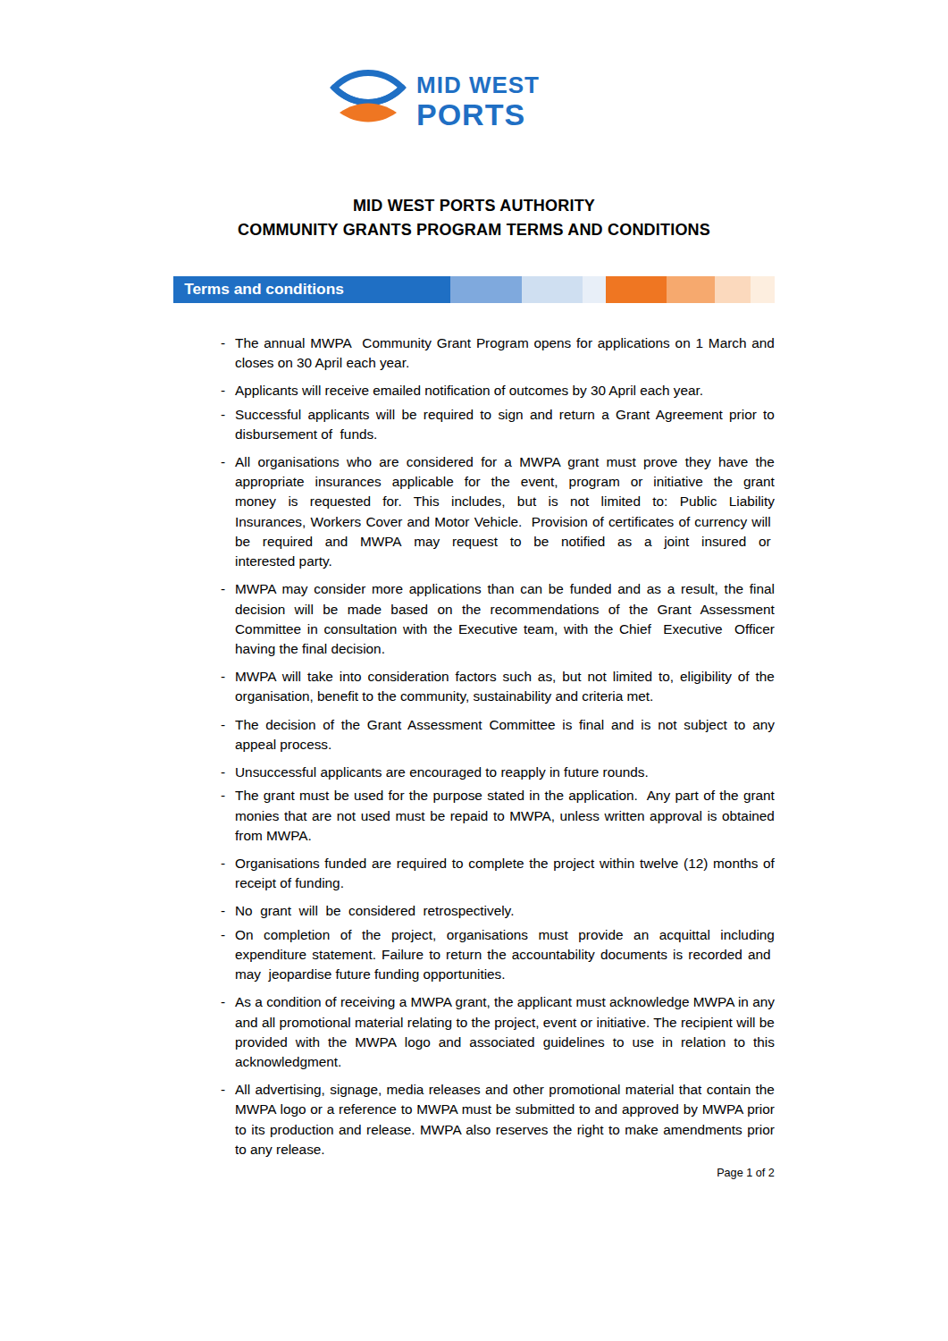MID WEST PORTS
MID WEST PORTS AUTHORITY COMMUNITY GRANTS PROGRAM TERMS AND CONDITIONS
Terms and conditions
The annual MWPA Community Grant Program opens for applications on 1 March and closes on 30 April each year.
Applicants will receive emailed notification of outcomes by 30 April each year.
Successful applicants will be required to sign and return a Grant Agreement prior to disbursement of funds.
All organisations who are considered for a MWPA grant must prove they have the appropriate insurances applicable for the event, program or initiative the grant money is requested for. This includes, but is not limited to: Public Liability Insurances, Workers Cover and Motor Vehicle. Provision of certificates of currency will be required and MWPA may request to be notified as a joint insured or interested party.
MWPA may consider more applications than can be funded and as a result, the final decision will be made based on the recommendations of the Grant Assessment Committee in consultation with the Executive team, with the Chief Executive Officer having the final decision.
MWPA will take into consideration factors such as, but not limited to, eligibility of the organisation, benefit to the community, sustainability and criteria met.
The decision of the Grant Assessment Committee is final and is not subject to any appeal process.
Unsuccessful applicants are encouraged to reapply in future rounds.
The grant must be used for the purpose stated in the application. Any part of the grant monies that are not used must be repaid to MWPA, unless written approval is obtained from MWPA.
Organisations funded are required to complete the project within twelve (12) months of receipt of funding.
No grant will be considered retrospectively.
On completion of the project, organisations must provide an acquittal including expenditure statement. Failure to return the accountability documents is recorded and may jeopardise future funding opportunities.
As a condition of receiving a MWPA grant, the applicant must acknowledge MWPA in any and all promotional material relating to the project, event or initiative. The recipient will be provided with the MWPA logo and associated guidelines to use in relation to this acknowledgment.
All advertising, signage, media releases and other promotional material that contain the MWPA logo or a reference to MWPA must be submitted to and approved by MWPA prior to its production and release. MWPA also reserves the right to make amendments prior to any release.
Page 1 of 2